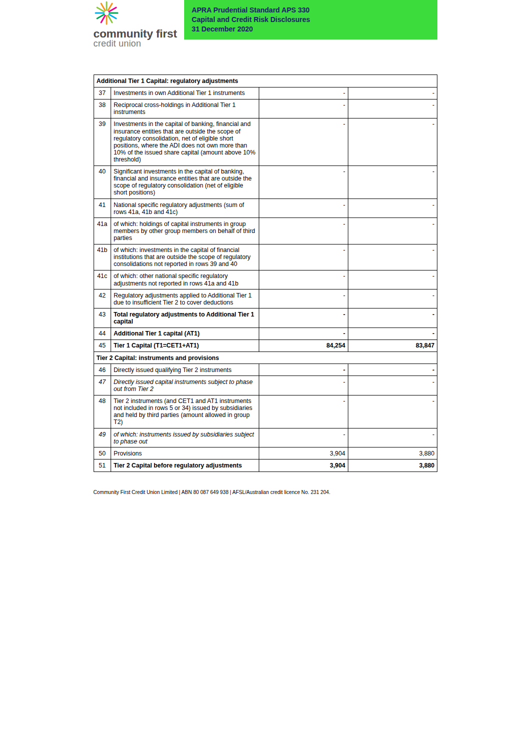community first
credit union
APRA Prudential Standard APS 330
Capital and Credit Risk Disclosures
31 December 2020
| Additional Tier 1 Capital: regulatory adjustments |
| 37 | Investments in own Additional Tier 1 instruments | - | - |
| 38 | Reciprocal cross-holdings in Additional Tier 1 instruments | - | - |
| 39 | Investments in the capital of banking, financial and insurance entities that are outside the scope of regulatory consolidation, net of eligible short positions, where the ADI does not own more than 10% of the issued share capital (amount above 10% threshold) | - | - |
| 40 | Significant investments in the capital of banking, financial and insurance entities that are outside the scope of regulatory consolidation (net of eligible short positions) | - | - |
| 41 | National specific regulatory adjustments (sum of rows 41a, 41b and 41c) | - | - |
| 41a | of which: holdings of capital instruments in group members by other group members on behalf of third parties | - | - |
| 41b | of which: investments in the capital of financial institutions that are outside the scope of regulatory consolidations not reported in rows 39 and 40 | - | - |
| 41c | of which: other national specific regulatory adjustments not reported in rows 41a and 41b | - | - |
| 42 | Regulatory adjustments applied to Additional Tier 1 due to insufficient Tier 2 to cover deductions | - | - |
| 43 | Total regulatory adjustments to Additional Tier 1 capital | - | - |
| 44 | Additional Tier 1 capital (AT1) | - | - |
| 45 | Tier 1 Capital (T1=CET1+AT1) | 84,254 | 83,847 |
| Tier 2 Capital: instruments and provisions |
| 46 | Directly issued qualifying Tier 2 instruments | - | - |
| 47 | Directly issued capital instruments subject to phase out from Tier 2 | - | - |
| 48 | Tier 2 instruments (and CET1 and AT1 instruments not included in rows 5 or 34) issued by subsidiaries and held by third parties (amount allowed in group T2) | - | - |
| 49 | of which: instruments issued by subsidiaries subject to phase out | - | - |
| 50 | Provisions | 3,904 | 3,880 |
| 51 | Tier 2 Capital before regulatory adjustments | 3,904 | 3,880 |
Community First Credit Union Limited | ABN 80 087 649 938 | AFSL/Australian credit licence No. 231 204.